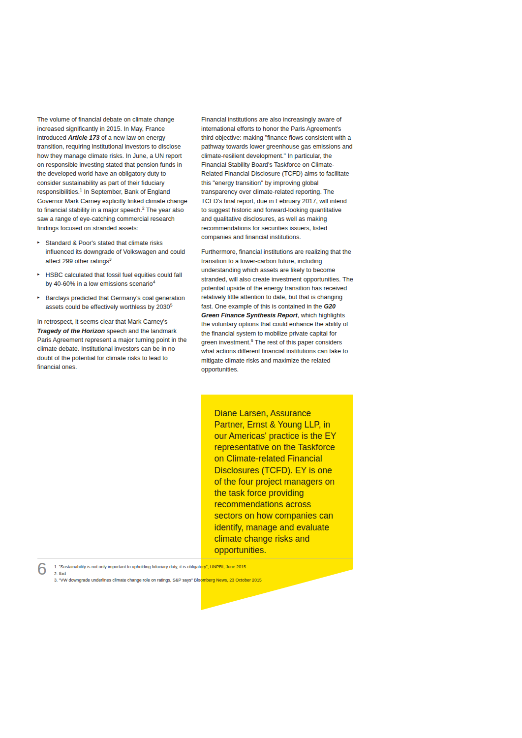The volume of financial debate on climate change increased significantly in 2015. In May, France introduced Article 173 of a new law on energy transition, requiring institutional investors to disclose how they manage climate risks. In June, a UN report on responsible investing stated that pension funds in the developed world have an obligatory duty to consider sustainability as part of their fiduciary responsibilities.1 In September, Bank of England Governor Mark Carney explicitly linked climate change to financial stability in a major speech.2 The year also saw a range of eye-catching commercial research findings focused on stranded assets:
Standard & Poor's stated that climate risks influenced its downgrade of Volkswagen and could affect 299 other ratings3
HSBC calculated that fossil fuel equities could fall by 40-60% in a low emissions scenario4
Barclays predicted that Germany's coal generation assets could be effectively worthless by 20305
In retrospect, it seems clear that Mark Carney's Tragedy of the Horizon speech and the landmark Paris Agreement represent a major turning point in the climate debate. Institutional investors can be in no doubt of the potential for climate risks to lead to financial ones.
Financial institutions are also increasingly aware of international efforts to honor the Paris Agreement's third objective: making "finance flows consistent with a pathway towards lower greenhouse gas emissions and climate-resilient development." In particular, the Financial Stability Board's Taskforce on Climate-Related Financial Disclosure (TCFD) aims to facilitate this "energy transition" by improving global transparency over climate-related reporting. The TCFD's final report, due in February 2017, will intend to suggest historic and forward-looking quantitative and qualitative disclosures, as well as making recommendations for securities issuers, listed companies and financial institutions.
Furthermore, financial institutions are realizing that the transition to a lower-carbon future, including understanding which assets are likely to become stranded, will also create investment opportunities. The potential upside of the energy transition has received relatively little attention to date, but that is changing fast. One example of this is contained in the G20 Green Finance Synthesis Report, which highlights the voluntary options that could enhance the ability of the financial system to mobilize private capital for green investment.6 The rest of this paper considers what actions different financial institutions can take to mitigate climate risks and maximize the related opportunities.
Diane Larsen, Assurance Partner, Ernst & Young LLP, in our Americas' practice is the EY representative on the Taskforce on Climate-related Financial Disclosures (TCFD). EY is one of the four project managers on the task force providing recommendations across sectors on how companies can identify, manage and evaluate climate change risks and opportunities.
6
1. "Sustainability is not only important to upholding fiduciary duty, it is obligatory", UNPRI, June 2015
2. Ibid
3. "VW downgrade underlines climate change role on ratings, S&P says" Bloomberg News, 23 October 2015